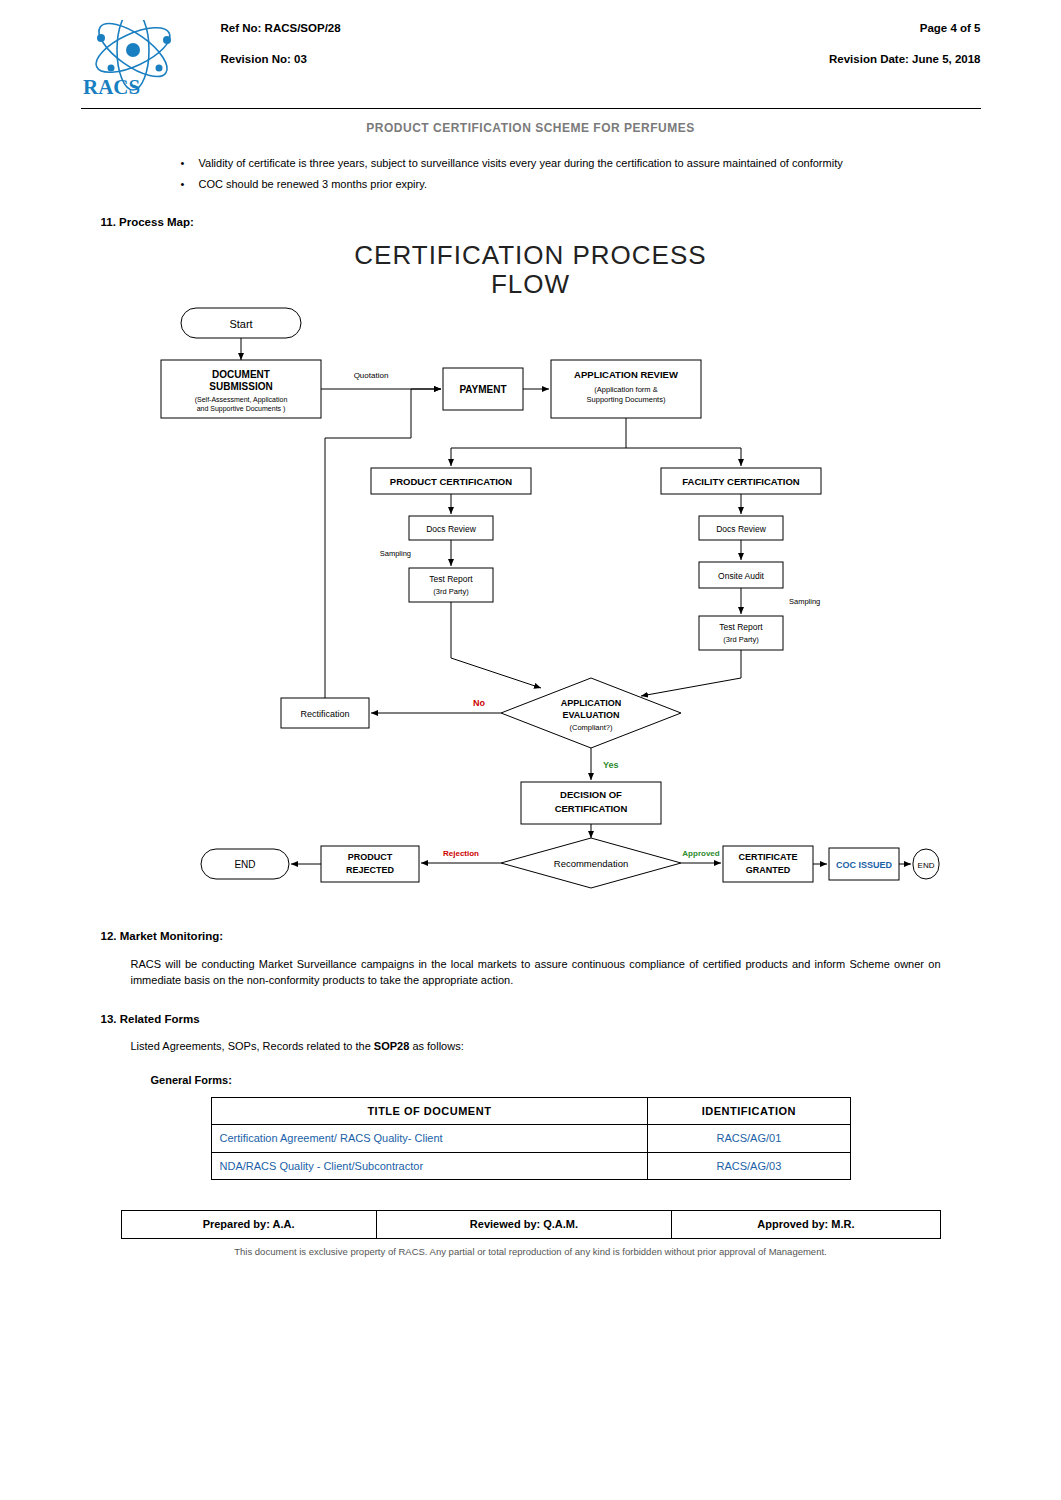RACS
Ref No: RACS/SOP/28 Page 4 of 5
Revision No: 03 Revision Date: June 5, 2018
PRODUCT CERTIFICATION SCHEME FOR PERFUMES
Validity of certificate is three years, subject to surveillance visits every year during the certification to assure maintained of conformity
COC should be renewed 3 months prior expiry.
11. Process Map:
CERTIFICATION PROCESS
FLOW
Start DOCUMENT SUBMISSION (Self-Assessment, Application and Supportive Documents ) Quotation PAYMENT APPLICATION REVIEW (Application form & Supporting Documents) PRODUCT CERTIFICATION FACILITY CERTIFICATION Docs Review Sampling Test Report (3rd Party) Docs Review Onsite Audit Sampling Test Report (3rd Party) APPLICATION EVALUATION (Compliant?) No Rectification Yes DECISION OF CERTIFICATION Recommendation Rejection PRODUCT REJECTED END Approved CERTIFICATE GRANTED COC ISSUED END
12. Market Monitoring:
RACS will be conducting Market Surveillance campaigns in the local markets to assure continuous compliance of certified products and inform Scheme owner on immediate basis on the non-conformity products to take the appropriate action.
13. Related Forms
Listed Agreements, SOPs, Records related to the SOP28 as follows:
General Forms:
| TITLE OF DOCUMENT | IDENTIFICATION |
| --- | --- |
| Certification Agreement/ RACS Quality- Client | RACS/AG/01 |
| NDA/RACS Quality - Client/Subcontractor | RACS/AG/03 |
| Prepared by: A.A. | Reviewed by: Q.A.M. | Approved by: M.R. |
This document is exclusive property of RACS. Any partial or total reproduction of any kind is forbidden without prior approval of Management.